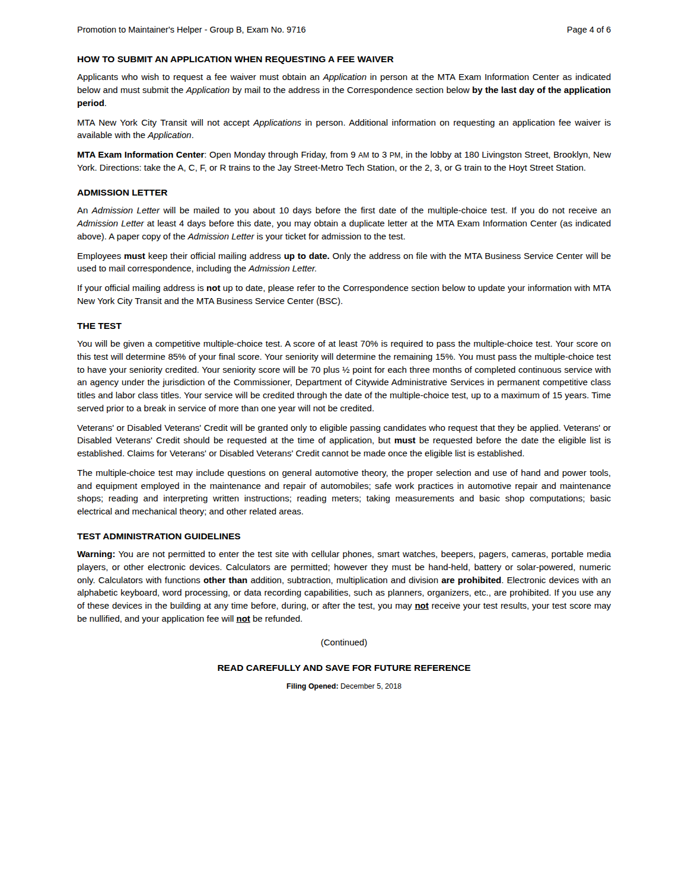Promotion to Maintainer's Helper - Group B, Exam No. 9716 Page 4 of 6
How to Submit an Application When Requesting a Fee Waiver
Applicants who wish to request a fee waiver must obtain an Application in person at the MTA Exam Information Center as indicated below and must submit the Application by mail to the address in the Correspondence section below by the last day of the application period.
MTA New York City Transit will not accept Applications in person. Additional information on requesting an application fee waiver is available with the Application.
MTA Exam Information Center: Open Monday through Friday, from 9 AM to 3 PM, in the lobby at 180 Livingston Street, Brooklyn, New York. Directions: take the A, C, F, or R trains to the Jay Street-Metro Tech Station, or the 2, 3, or G train to the Hoyt Street Station.
Admission Letter
An Admission Letter will be mailed to you about 10 days before the first date of the multiple-choice test. If you do not receive an Admission Letter at least 4 days before this date, you may obtain a duplicate letter at the MTA Exam Information Center (as indicated above). A paper copy of the Admission Letter is your ticket for admission to the test.
Employees must keep their official mailing address up to date. Only the address on file with the MTA Business Service Center will be used to mail correspondence, including the Admission Letter.
If your official mailing address is not up to date, please refer to the Correspondence section below to update your information with MTA New York City Transit and the MTA Business Service Center (BSC).
The Test
You will be given a competitive multiple-choice test. A score of at least 70% is required to pass the multiple-choice test. Your score on this test will determine 85% of your final score. Your seniority will determine the remaining 15%. You must pass the multiple-choice test to have your seniority credited. Your seniority score will be 70 plus ½ point for each three months of completed continuous service with an agency under the jurisdiction of the Commissioner, Department of Citywide Administrative Services in permanent competitive class titles and labor class titles. Your service will be credited through the date of the multiple-choice test, up to a maximum of 15 years. Time served prior to a break in service of more than one year will not be credited.
Veterans' or Disabled Veterans' Credit will be granted only to eligible passing candidates who request that they be applied. Veterans' or Disabled Veterans' Credit should be requested at the time of application, but must be requested before the date the eligible list is established. Claims for Veterans' or Disabled Veterans' Credit cannot be made once the eligible list is established.
The multiple-choice test may include questions on general automotive theory, the proper selection and use of hand and power tools, and equipment employed in the maintenance and repair of automobiles; safe work practices in automotive repair and maintenance shops; reading and interpreting written instructions; reading meters; taking measurements and basic shop computations; basic electrical and mechanical theory; and other related areas.
Test Administration Guidelines
Warning: You are not permitted to enter the test site with cellular phones, smart watches, beepers, pagers, cameras, portable media players, or other electronic devices. Calculators are permitted; however they must be hand-held, battery or solar-powered, numeric only. Calculators with functions other than addition, subtraction, multiplication and division are prohibited. Electronic devices with an alphabetic keyboard, word processing, or data recording capabilities, such as planners, organizers, etc., are prohibited. If you use any of these devices in the building at any time before, during, or after the test, you may not receive your test results, your test score may be nullified, and your application fee will not be refunded.
(Continued)
READ CAREFULLY AND SAVE FOR FUTURE REFERENCE
Filing Opened: December 5, 2018